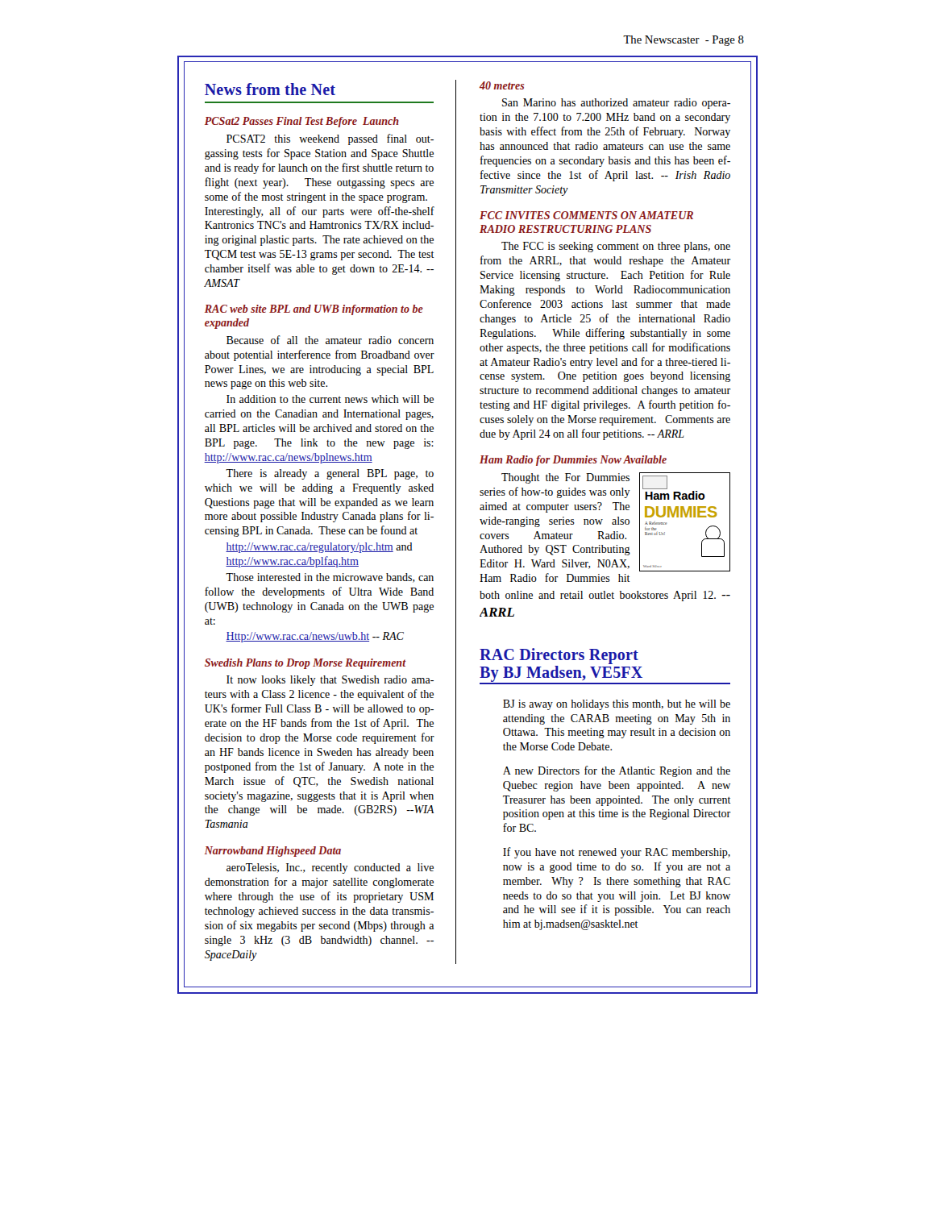The Newscaster - Page 8
News from the Net
PCSat2 Passes Final Test Before Launch
PCSAT2 this weekend passed final outgassing tests for Space Station and Space Shuttle and is ready for launch on the first shuttle return to flight (next year). These outgassing specs are some of the most stringent in the space program. Interestingly, all of our parts were off-the-shelf Kantronics TNC's and Hamtronics TX/RX including original plastic parts. The rate achieved on the TQCM test was 5E-13 grams per second. The test chamber itself was able to get down to 2E-14. -- AMSAT
RAC web site BPL and UWB information to be expanded
Because of all the amateur radio concern about potential interference from Broadband over Power Lines, we are introducing a special BPL news page on this web site.
In addition to the current news which will be carried on the Canadian and International pages, all BPL articles will be archived and stored on the BPL page. The link to the new page is: http://www.rac.ca/news/bplnews.htm
There is already a general BPL page, to which we will be adding a Frequently asked Questions page that will be expanded as we learn more about possible Industry Canada plans for licensing BPL in Canada. These can be found at
http://www.rac.ca/regulatory/plc.htm and
http://www.rac.ca/bplfaq.htm
Those interested in the microwave bands, can follow the developments of Ultra Wide Band (UWB) technology in Canada on the UWB page at:
Http://www.rac.ca/news/uwb.ht -- RAC
Swedish Plans to Drop Morse Requirement
It now looks likely that Swedish radio amateurs with a Class 2 licence - the equivalent of the UK's former Full Class B - will be allowed to operate on the HF bands from the 1st of April. The decision to drop the Morse code requirement for an HF bands licence in Sweden has already been postponed from the 1st of January. A note in the March issue of QTC, the Swedish national society's magazine, suggests that it is April when the change will be made. (GB2RS) --WIA Tasmania
Narrowband Highspeed Data
aeroTelesis, Inc., recently conducted a live demonstration for a major satellite conglomerate where through the use of its proprietary USM technology achieved success in the data transmission of six megabits per second (Mbps) through a single 3 kHz (3 dB bandwidth) channel. --SpaceDaily
40 metres
San Marino has authorized amateur radio operation in the 7.100 to 7.200 MHz band on a secondary basis with effect from the 25th of February. Norway has announced that radio amateurs can use the same frequencies on a secondary basis and this has been effective since the 1st of April last. -- Irish Radio Transmitter Society
FCC INVITES COMMENTS ON AMATEUR RADIO RESTRUCTURING PLANS
The FCC is seeking comment on three plans, one from the ARRL, that would reshape the Amateur Service licensing structure. Each Petition for Rule Making responds to World Radiocommunication Conference 2003 actions last summer that made changes to Article 25 of the international Radio Regulations. While differing substantially in some other aspects, the three petitions call for modifications at Amateur Radio's entry level and for a three-tiered license system. One petition goes beyond licensing structure to recommend additional changes to amateur testing and HF digital privileges. A fourth petition focuses solely on the Morse requirement. Comments are due by April 24 on all four petitions. -- ARRL
Ham Radio for Dummies Now Available
Ham Radio
DUMMIES
A Reference
for the
Rest of Us!
Ward Silver
Thought the For Dummies series of how-to guides was only aimed at computer users? The wide-ranging series now also covers Amateur Radio. Authored by QST Contributing Editor H. Ward Silver, N0AX, Ham Radio for Dummies hit both online and retail outlet bookstores April 12. -- ARRL
RAC Directors Report
By BJ Madsen, VE5FX
BJ is away on holidays this month, but he will be attending the CARAB meeting on May 5th in Ottawa. This meeting may result in a decision on the Morse Code Debate.
A new Directors for the Atlantic Region and the Quebec region have been appointed. A new Treasurer has been appointed. The only current position open at this time is the Regional Director for BC.
If you have not renewed your RAC membership, now is a good time to do so. If you are not a member. Why ? Is there something that RAC needs to do so that you will join. Let BJ know and he will see if it is possible. You can reach him at bj.madsen@sasktel.net